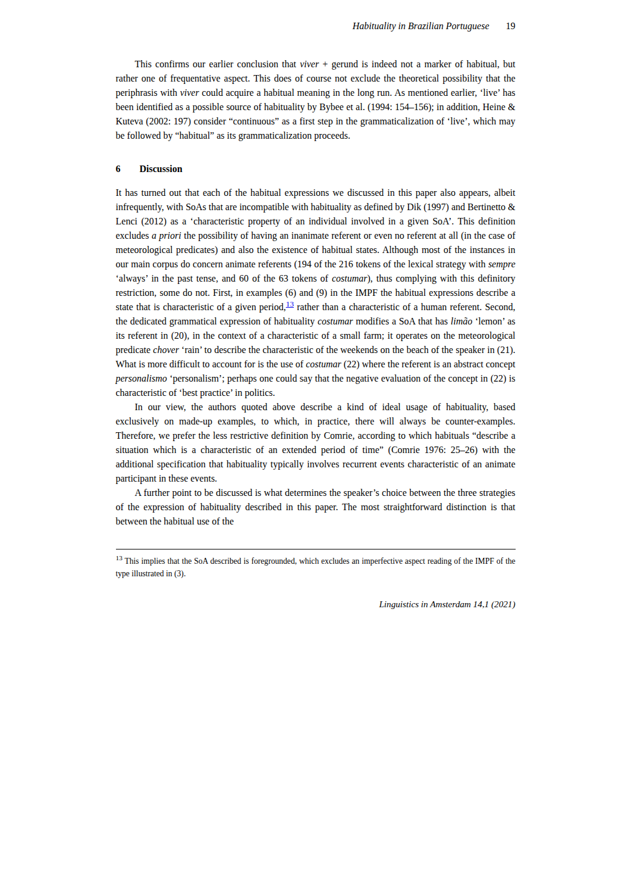Habituality in Brazilian Portuguese 19
This confirms our earlier conclusion that viver + gerund is indeed not a marker of habitual, but rather one of frequentative aspect. This does of course not exclude the theoretical possibility that the periphrasis with viver could acquire a habitual meaning in the long run. As mentioned earlier, ‘live’ has been identified as a possible source of habituality by Bybee et al. (1994: 154–156); in addition, Heine & Kuteva (2002: 197) consider “continuous” as a first step in the grammaticalization of ‘live’, which may be followed by “habitual” as its grammaticalization proceeds.
6 Discussion
It has turned out that each of the habitual expressions we discussed in this paper also appears, albeit infrequently, with SoAs that are incompatible with habituality as defined by Dik (1997) and Bertinetto & Lenci (2012) as a ‘characteristic property of an individual involved in a given SoA’. This definition excludes a priori the possibility of having an inanimate referent or even no referent at all (in the case of meteorological predicates) and also the existence of habitual states. Although most of the instances in our main corpus do concern animate referents (194 of the 216 tokens of the lexical strategy with sempre ‘always’ in the past tense, and 60 of the 63 tokens of costumar), thus complying with this definitory restriction, some do not. First, in examples (6) and (9) in the IMPF the habitual expressions describe a state that is characteristic of a given period,13 rather than a characteristic of a human referent. Second, the dedicated grammatical expression of habituality costumar modifies a SoA that has limão ‘lemon’ as its referent in (20), in the context of a characteristic of a small farm; it operates on the meteorological predicate chover ‘rain’ to describe the characteristic of the weekends on the beach of the speaker in (21). What is more difficult to account for is the use of costumar (22) where the referent is an abstract concept personalismo ‘personalism’; perhaps one could say that the negative evaluation of the concept in (22) is characteristic of ‘best practice’ in politics.
In our view, the authors quoted above describe a kind of ideal usage of habituality, based exclusively on made-up examples, to which, in practice, there will always be counter-examples. Therefore, we prefer the less restrictive definition by Comrie, according to which habituals “describe a situation which is a characteristic of an extended period of time” (Comrie 1976: 25–26) with the additional specification that habituality typically involves recurrent events characteristic of an animate participant in these events.
A further point to be discussed is what determines the speaker’s choice between the three strategies of the expression of habituality described in this paper. The most straightforward distinction is that between the habitual use of the
13 This implies that the SoA described is foregrounded, which excludes an imperfective aspect reading of the IMPF of the type illustrated in (3).
Linguistics in Amsterdam 14,1 (2021)